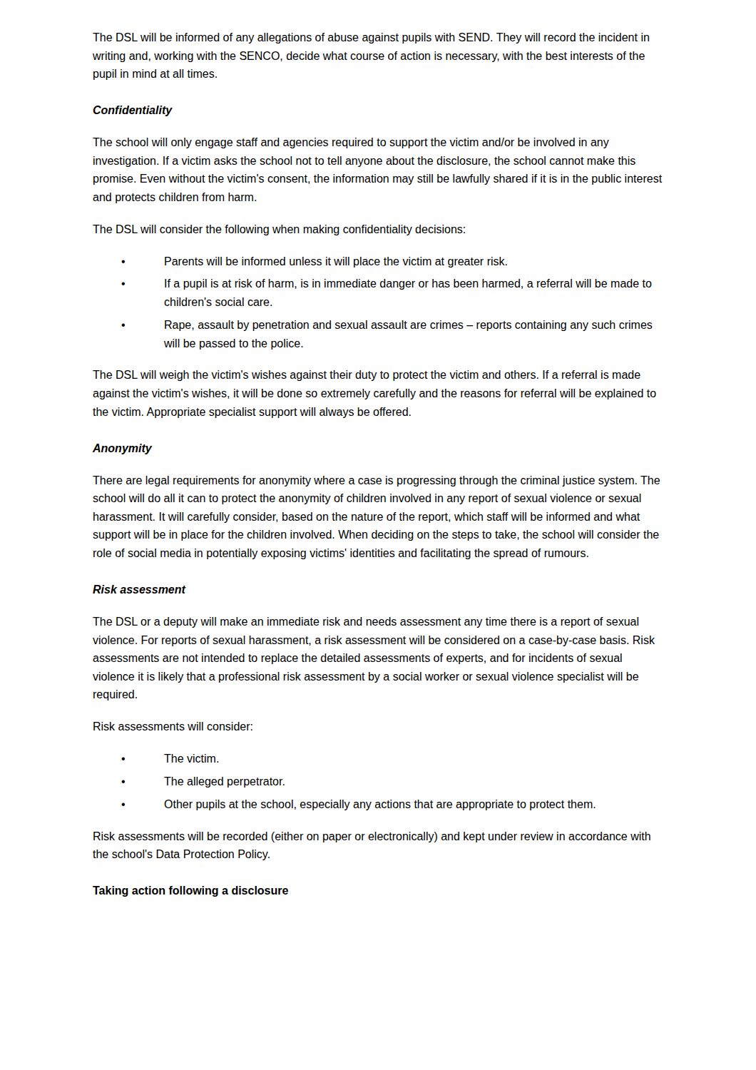The DSL will be informed of any allegations of abuse against pupils with SEND. They will record the incident in writing and, working with the SENCO, decide what course of action is necessary, with the best interests of the pupil in mind at all times.
Confidentiality
The school will only engage staff and agencies required to support the victim and/or be involved in any investigation. If a victim asks the school not to tell anyone about the disclosure, the school cannot make this promise. Even without the victim's consent, the information may still be lawfully shared if it is in the public interest and protects children from harm.
The DSL will consider the following when making confidentiality decisions:
•Parents will be informed unless it will place the victim at greater risk.
•If a pupil is at risk of harm, is in immediate danger or has been harmed, a referral will be made to children's social care.
•Rape, assault by penetration and sexual assault are crimes – reports containing any such crimes will be passed to the police.
The DSL will weigh the victim's wishes against their duty to protect the victim and others. If a referral is made against the victim's wishes, it will be done so extremely carefully and the reasons for referral will be explained to the victim. Appropriate specialist support will always be offered.
Anonymity
There are legal requirements for anonymity where a case is progressing through the criminal justice system. The school will do all it can to protect the anonymity of children involved in any report of sexual violence or sexual harassment. It will carefully consider, based on the nature of the report, which staff will be informed and what support will be in place for the children involved. When deciding on the steps to take, the school will consider the role of social media in potentially exposing victims' identities and facilitating the spread of rumours.
Risk assessment
The DSL or a deputy will make an immediate risk and needs assessment any time there is a report of sexual violence. For reports of sexual harassment, a risk assessment will be considered on a case-by-case basis. Risk assessments are not intended to replace the detailed assessments of experts, and for incidents of sexual violence it is likely that a professional risk assessment by a social worker or sexual violence specialist will be required.
Risk assessments will consider:
•The victim.
•The alleged perpetrator.
•Other pupils at the school, especially any actions that are appropriate to protect them.
Risk assessments will be recorded (either on paper or electronically) and kept under review in accordance with the school's Data Protection Policy.
Taking action following a disclosure